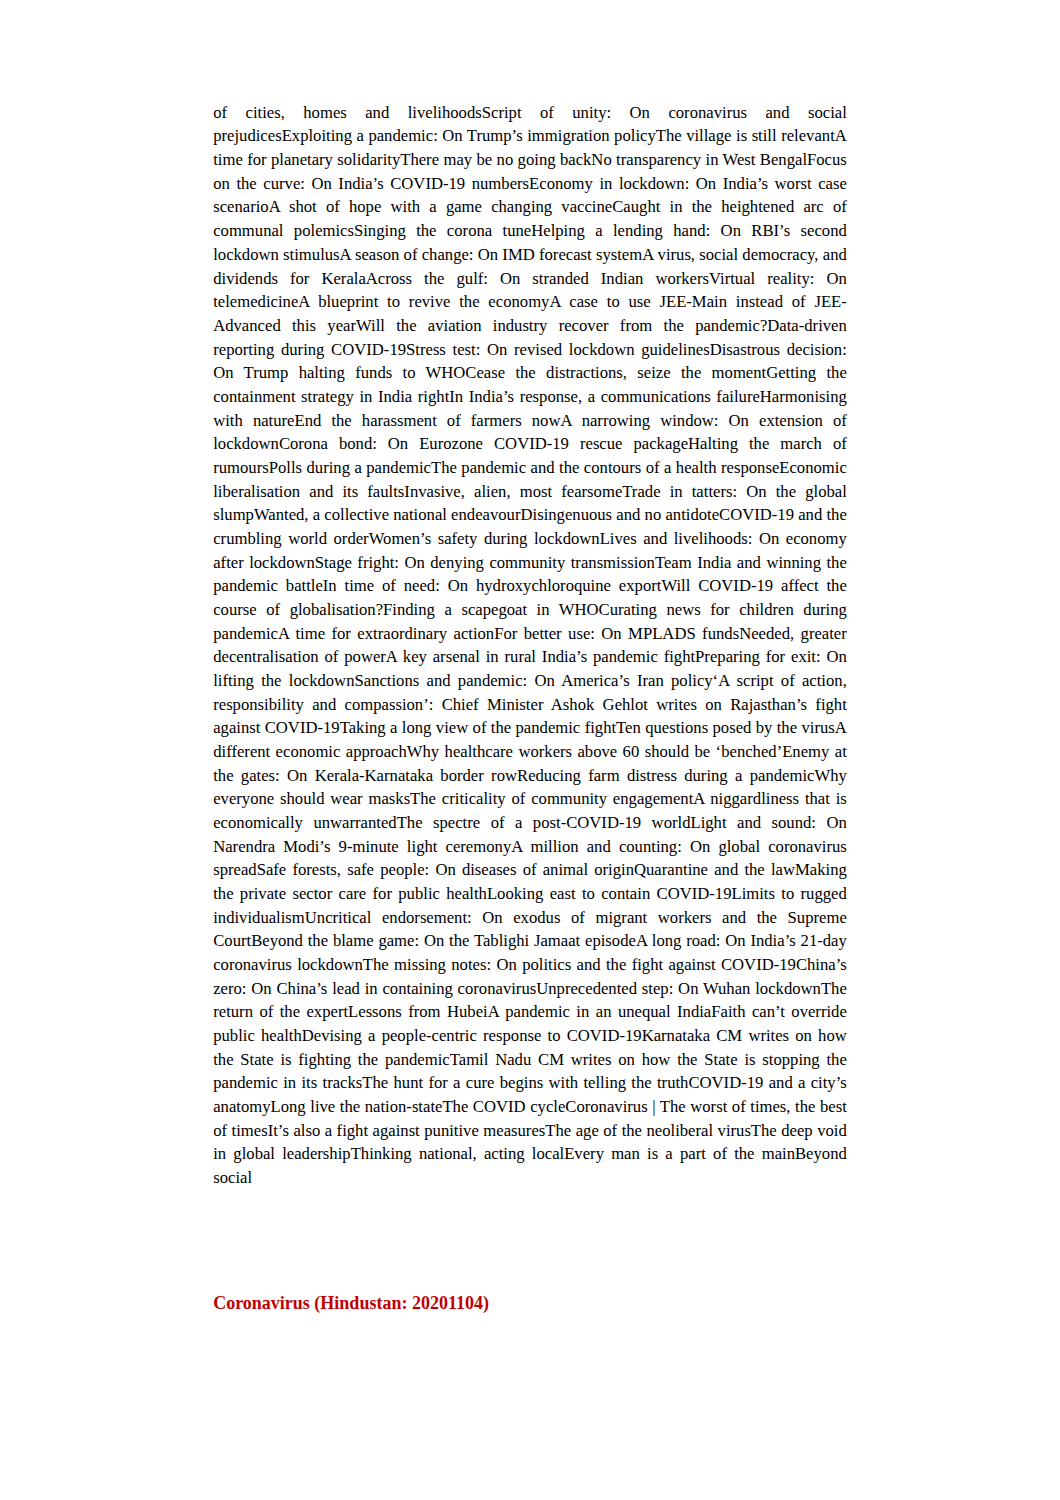of cities, homes and livelihoodsScript of unity: On coronavirus and social prejudicesExploiting a pandemic: On Trump’s immigration policyThe village is still relevantA time for planetary solidarityThere may be no going backNo transparency in West BengalFocus on the curve: On India’s COVID-19 numbersEconomy in lockdown: On India’s worst case scenarioA shot of hope with a game changing vaccineCaught in the heightened arc of communal polemicsSinging the corona tuneHelping a lending hand: On RBI’s second lockdown stimulusA season of change: On IMD forecast systemA virus, social democracy, and dividends for KeralaAcross the gulf: On stranded Indian workersVirtual reality: On telemedicineA blueprint to revive the economyA case to use JEE-Main instead of JEE-Advanced this yearWill the aviation industry recover from the pandemic?Data-driven reporting during COVID-19Stress test: On revised lockdown guidelinesDisastrous decision: On Trump halting funds to WHOCease the distractions, seize the momentGetting the containment strategy in India rightIn India’s response, a communications failureHarmonising with natureEnd the harassment of farmers nowA narrowing window: On extension of lockdownCorona bond: On Eurozone COVID-19 rescue packageHalting the march of rumoursPolls during a pandemicThe pandemic and the contours of a health responseEconomic liberalisation and its faultsInvasive, alien, most fearsomeTrade in tatters: On the global slumpWanted, a collective national endeavourDisingenuous and no antidoteCOVID-19 and the crumbling world orderWomen’s safety during lockdownLives and livelihoods: On economy after lockdownStage fright: On denying community transmissionTeam India and winning the pandemic battleIn time of need: On hydroxychloroquine exportWill COVID-19 affect the course of globalisation?Finding a scapegoat in WHOCurating news for children during pandemicA time for extraordinary actionFor better use: On MPLADS fundsNeeded, greater decentralisation of powerA key arsenal in rural India’s pandemic fightPreparing for exit: On lifting the lockdownSanctions and pandemic: On America’s Iran policy‘A script of action, responsibility and compassion’: Chief Minister Ashok Gehlot writes on Rajasthan’s fight against COVID-19Taking a long view of the pandemic fightTen questions posed by the virusA different economic approachWhy healthcare workers above 60 should be ‘benched’Enemy at the gates: On Kerala-Karnataka border rowReducing farm distress during a pandemicWhy everyone should wear masksThe criticality of community engagementA niggardliness that is economically unwarrantedThe spectre of a post-COVID-19 worldLight and sound: On Narendra Modi’s 9-minute light ceremonyA million and counting: On global coronavirus spreadSafe forests, safe people: On diseases of animal originQuarantine and the lawMaking the private sector care for public healthLooking east to contain COVID-19Limits to rugged individualismUncritical endorsement: On exodus of migrant workers and the Supreme CourtBeyond the blame game: On the Tablighi Jamaat episodeA long road: On India’s 21-day coronavirus lockdownThe missing notes: On politics and the fight against COVID-19China’s zero: On China’s lead in containing coronavirusUnprecedented step: On Wuhan lockdownThe return of the expertLessons from HubeiA pandemic in an unequal IndiaFaith can’t override public healthDevising a people-centric response to COVID-19Karnataka CM writes on how the State is fighting the pandemicTamil Nadu CM writes on how the State is stopping the pandemic in its tracksThe hunt for a cure begins with telling the truthCOVID-19 and a city’s anatomyLong live the nation-stateThe COVID cycleCoronavirus | The worst of times, the best of timesIt’s also a fight against punitive measuresThe age of the neoliberal virusThe deep void in global leadershipThinking national, acting localEvery man is a part of the mainBeyond social
Coronavirus (Hindustan: 20201104)